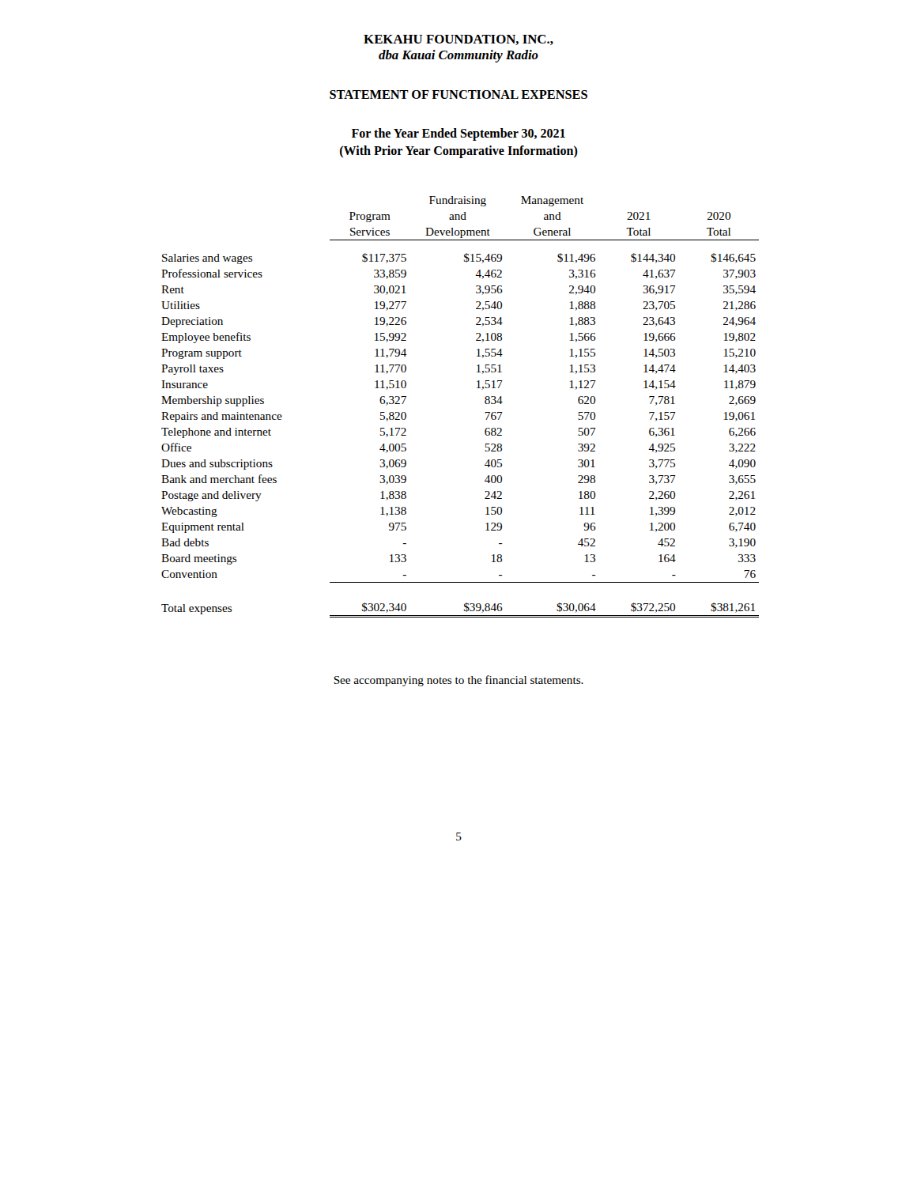KEKAHU FOUNDATION, INC.,
dba Kauai Community Radio
STATEMENT OF FUNCTIONAL EXPENSES
For the Year Ended September 30, 2021
(With Prior Year Comparative Information)
| | | Fundraising | Management | | |
| --- | --- | --- | --- | --- | --- |
| | Program | and | and | 2021 | 2020 |
| | Services | Development | General | Total | Total |
| Salaries and wages | $117,375 | $15,469 | $11,496 | $144,340 | $146,645 |
| Professional services | 33,859 | 4,462 | 3,316 | 41,637 | 37,903 |
| Rent | 30,021 | 3,956 | 2,940 | 36,917 | 35,594 |
| Utilities | 19,277 | 2,540 | 1,888 | 23,705 | 21,286 |
| Depreciation | 19,226 | 2,534 | 1,883 | 23,643 | 24,964 |
| Employee benefits | 15,992 | 2,108 | 1,566 | 19,666 | 19,802 |
| Program support | 11,794 | 1,554 | 1,155 | 14,503 | 15,210 |
| Payroll taxes | 11,770 | 1,551 | 1,153 | 14,474 | 14,403 |
| Insurance | 11,510 | 1,517 | 1,127 | 14,154 | 11,879 |
| Membership supplies | 6,327 | 834 | 620 | 7,781 | 2,669 |
| Repairs and maintenance | 5,820 | 767 | 570 | 7,157 | 19,061 |
| Telephone and internet | 5,172 | 682 | 507 | 6,361 | 6,266 |
| Office | 4,005 | 528 | 392 | 4,925 | 3,222 |
| Dues and subscriptions | 3,069 | 405 | 301 | 3,775 | 4,090 |
| Bank and merchant fees | 3,039 | 400 | 298 | 3,737 | 3,655 |
| Postage and delivery | 1,838 | 242 | 180 | 2,260 | 2,261 |
| Webcasting | 1,138 | 150 | 111 | 1,399 | 2,012 |
| Equipment rental | 975 | 129 | 96 | 1,200 | 6,740 |
| Bad debts | - | - | 452 | 452 | 3,190 |
| Board meetings | 133 | 18 | 13 | 164 | 333 |
| Convention | - | - | - | - | 76 |
| Total expenses | $302,340 | $39,846 | $30,064 | $372,250 | $381,261 |
See accompanying notes to the financial statements.
5